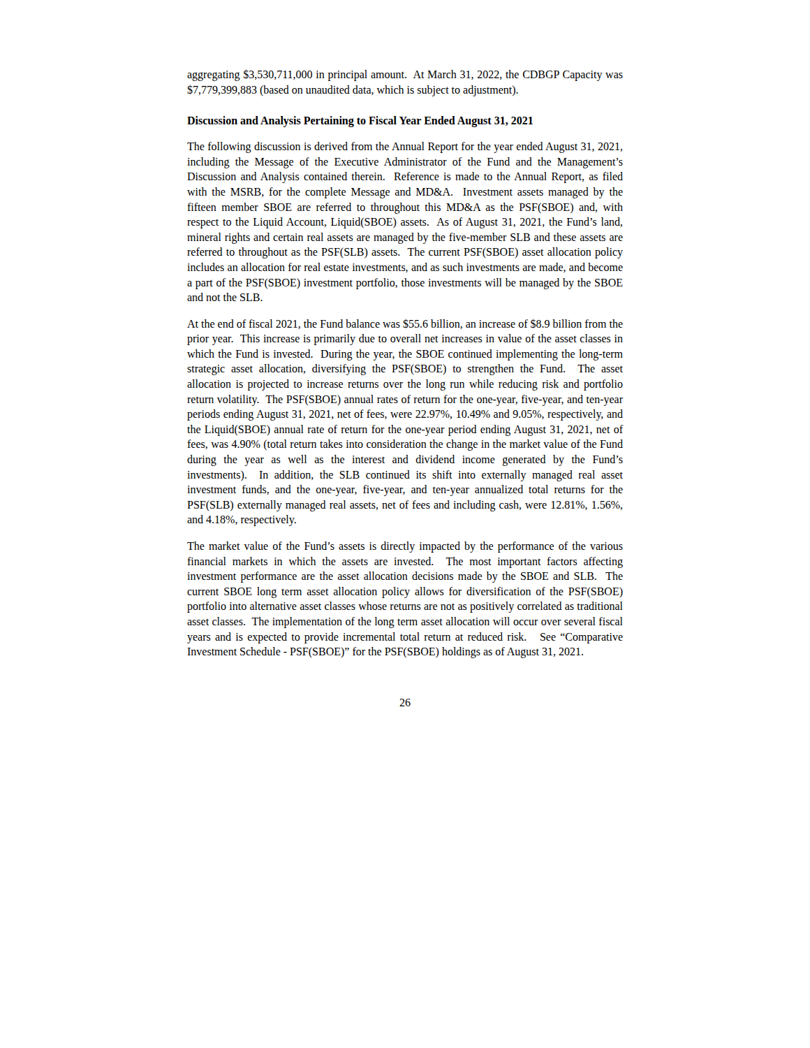aggregating $3,530,711,000 in principal amount. At March 31, 2022, the CDBGP Capacity was $7,779,399,883 (based on unaudited data, which is subject to adjustment).
Discussion and Analysis Pertaining to Fiscal Year Ended August 31, 2021
The following discussion is derived from the Annual Report for the year ended August 31, 2021, including the Message of the Executive Administrator of the Fund and the Management’s Discussion and Analysis contained therein. Reference is made to the Annual Report, as filed with the MSRB, for the complete Message and MD&A. Investment assets managed by the fifteen member SBOE are referred to throughout this MD&A as the PSF(SBOE) and, with respect to the Liquid Account, Liquid(SBOE) assets. As of August 31, 2021, the Fund’s land, mineral rights and certain real assets are managed by the five-member SLB and these assets are referred to throughout as the PSF(SLB) assets. The current PSF(SBOE) asset allocation policy includes an allocation for real estate investments, and as such investments are made, and become a part of the PSF(SBOE) investment portfolio, those investments will be managed by the SBOE and not the SLB.
At the end of fiscal 2021, the Fund balance was $55.6 billion, an increase of $8.9 billion from the prior year. This increase is primarily due to overall net increases in value of the asset classes in which the Fund is invested. During the year, the SBOE continued implementing the long-term strategic asset allocation, diversifying the PSF(SBOE) to strengthen the Fund. The asset allocation is projected to increase returns over the long run while reducing risk and portfolio return volatility. The PSF(SBOE) annual rates of return for the one-year, five-year, and ten-year periods ending August 31, 2021, net of fees, were 22.97%, 10.49% and 9.05%, respectively, and the Liquid(SBOE) annual rate of return for the one-year period ending August 31, 2021, net of fees, was 4.90% (total return takes into consideration the change in the market value of the Fund during the year as well as the interest and dividend income generated by the Fund’s investments). In addition, the SLB continued its shift into externally managed real asset investment funds, and the one-year, five-year, and ten-year annualized total returns for the PSF(SLB) externally managed real assets, net of fees and including cash, were 12.81%, 1.56%, and 4.18%, respectively.
The market value of the Fund’s assets is directly impacted by the performance of the various financial markets in which the assets are invested. The most important factors affecting investment performance are the asset allocation decisions made by the SBOE and SLB. The current SBOE long term asset allocation policy allows for diversification of the PSF(SBOE) portfolio into alternative asset classes whose returns are not as positively correlated as traditional asset classes. The implementation of the long term asset allocation will occur over several fiscal years and is expected to provide incremental total return at reduced risk. See “Comparative Investment Schedule - PSF(SBOE)” for the PSF(SBOE) holdings as of August 31, 2021.
26